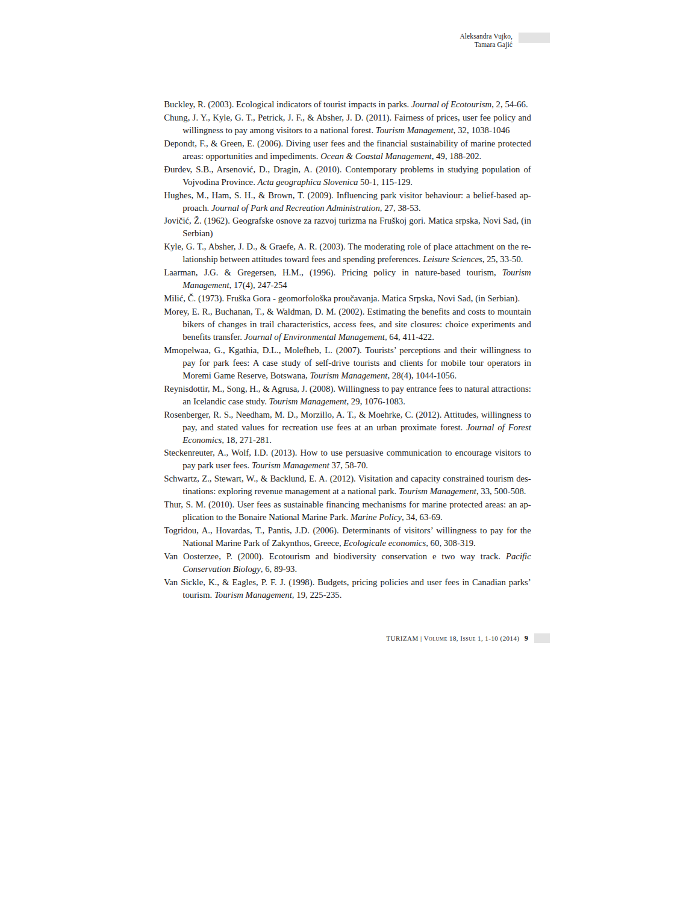Aleksandra Vujko,
Tamara Gajić
Buckley, R. (2003). Ecological indicators of tourist impacts in parks. Journal of Ecotourism, 2, 54-66.
Chung, J. Y., Kyle, G. T., Petrick, J. F., & Absher, J. D. (2011). Fairness of prices, user fee policy and willingness to pay among visitors to a national forest. Tourism Management, 32, 1038-1046
Depondt, F., & Green, E. (2006). Diving user fees and the financial sustainability of marine protected areas: opportunities and impediments. Ocean & Coastal Management, 49, 188-202.
Đurdev, S.B., Arsenović, D., Dragin, A. (2010). Contemporary problems in studying population of Vojvodina Province. Acta geographica Slovenica 50-1, 115-129.
Hughes, M., Ham, S. H., & Brown, T. (2009). Influencing park visitor behaviour: a belief-based approach. Journal of Park and Recreation Administration, 27, 38-53.
Jovičić, Ž. (1962). Geografske osnove za razvoj turizma na Fruškoj gori. Matica srpska, Novi Sad, (in Serbian)
Kyle, G. T., Absher, J. D., & Graefe, A. R. (2003). The moderating role of place attachment on the relationship between attitudes toward fees and spending preferences. Leisure Sciences, 25, 33-50.
Laarman, J.G. & Gregersen, H.M., (1996). Pricing policy in nature-based tourism, Tourism Management, 17(4), 247-254
Milić, Č. (1973). Fruška Gora - geomorfološka proučavanja. Matica Srpska, Novi Sad, (in Serbian).
Morey, E. R., Buchanan, T., & Waldman, D. M. (2002). Estimating the benefits and costs to mountain bikers of changes in trail characteristics, access fees, and site closures: choice experiments and benefits transfer. Journal of Environmental Management, 64, 411-422.
Mmopelwaa, G., Kgathia, D.L., Molefheb, L. (2007). Tourists’ perceptions and their willingness to pay for park fees: A case study of self-drive tourists and clients for mobile tour operators in Moremi Game Reserve, Botswana, Tourism Management, 28(4), 1044-1056.
Reynisdottir, M., Song, H., & Agrusa, J. (2008). Willingness to pay entrance fees to natural attractions: an Icelandic case study. Tourism Management, 29, 1076-1083.
Rosenberger, R. S., Needham, M. D., Morzillo, A. T., & Moehrke, C. (2012). Attitudes, willingness to pay, and stated values for recreation use fees at an urban proximate forest. Journal of Forest Economics, 18, 271-281.
Steckenreuter, A., Wolf, I.D. (2013). How to use persuasive communication to encourage visitors to pay park user fees. Tourism Management 37, 58-70.
Schwartz, Z., Stewart, W., & Backlund, E. A. (2012). Visitation and capacity constrained tourism destinations: exploring revenue management at a national park. Tourism Management, 33, 500-508.
Thur, S. M. (2010). User fees as sustainable financing mechanisms for marine protected areas: an application to the Bonaire National Marine Park. Marine Policy, 34, 63-69.
Togridou, A., Hovardas, T., Pantis, J.D. (2006). Determinants of visitors’ willingness to pay for the National Marine Park of Zakynthos, Greece, Ecologicale economics, 60, 308-319.
Van Oosterzee, P. (2000). Ecotourism and biodiversity conservation e two way track. Pacific Conservation Biology, 6, 89-93.
Van Sickle, K., & Eagles, P. F. J. (1998). Budgets, pricing policies and user fees in Canadian parks’ tourism. Tourism Management, 19, 225-235.
TURIZAM | Volume 18, Issue 1, 1-10 (2014) 9